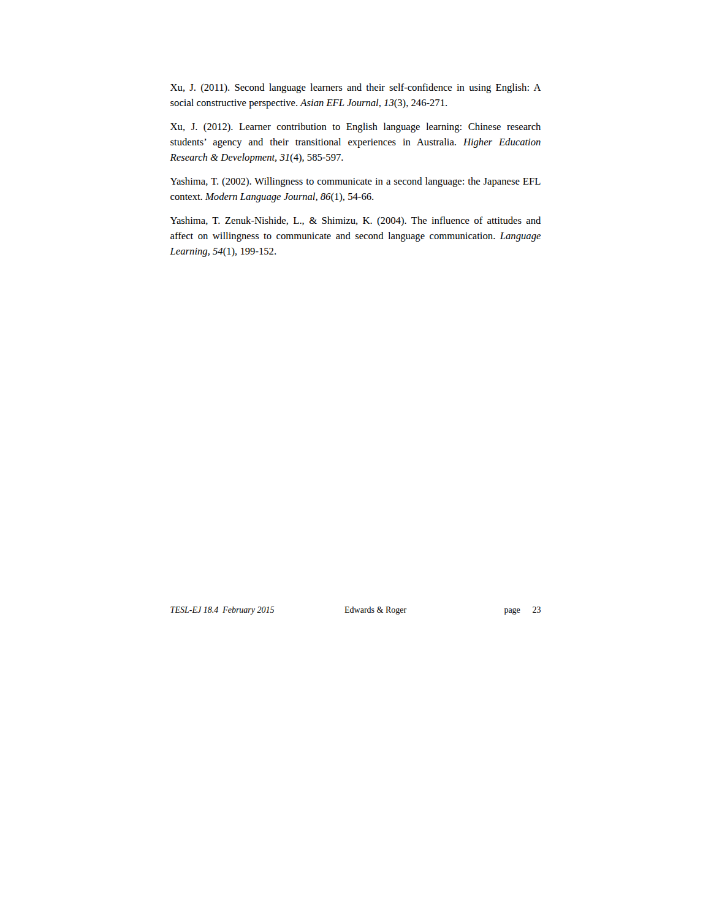Xu, J. (2011). Second language learners and their self-confidence in using English: A social constructive perspective. Asian EFL Journal, 13(3), 246-271.
Xu, J. (2012). Learner contribution to English language learning: Chinese research students’ agency and their transitional experiences in Australia. Higher Education Research & Development, 31(4), 585-597.
Yashima, T. (2002). Willingness to communicate in a second language: the Japanese EFL context. Modern Language Journal, 86(1), 54-66.
Yashima, T. Zenuk-Nishide, L., & Shimizu, K. (2004). The influence of attitudes and affect on willingness to communicate and second language communication. Language Learning, 54(1), 199-152.
TESL-EJ 18.4 February 2015 Edwards & Roger page23